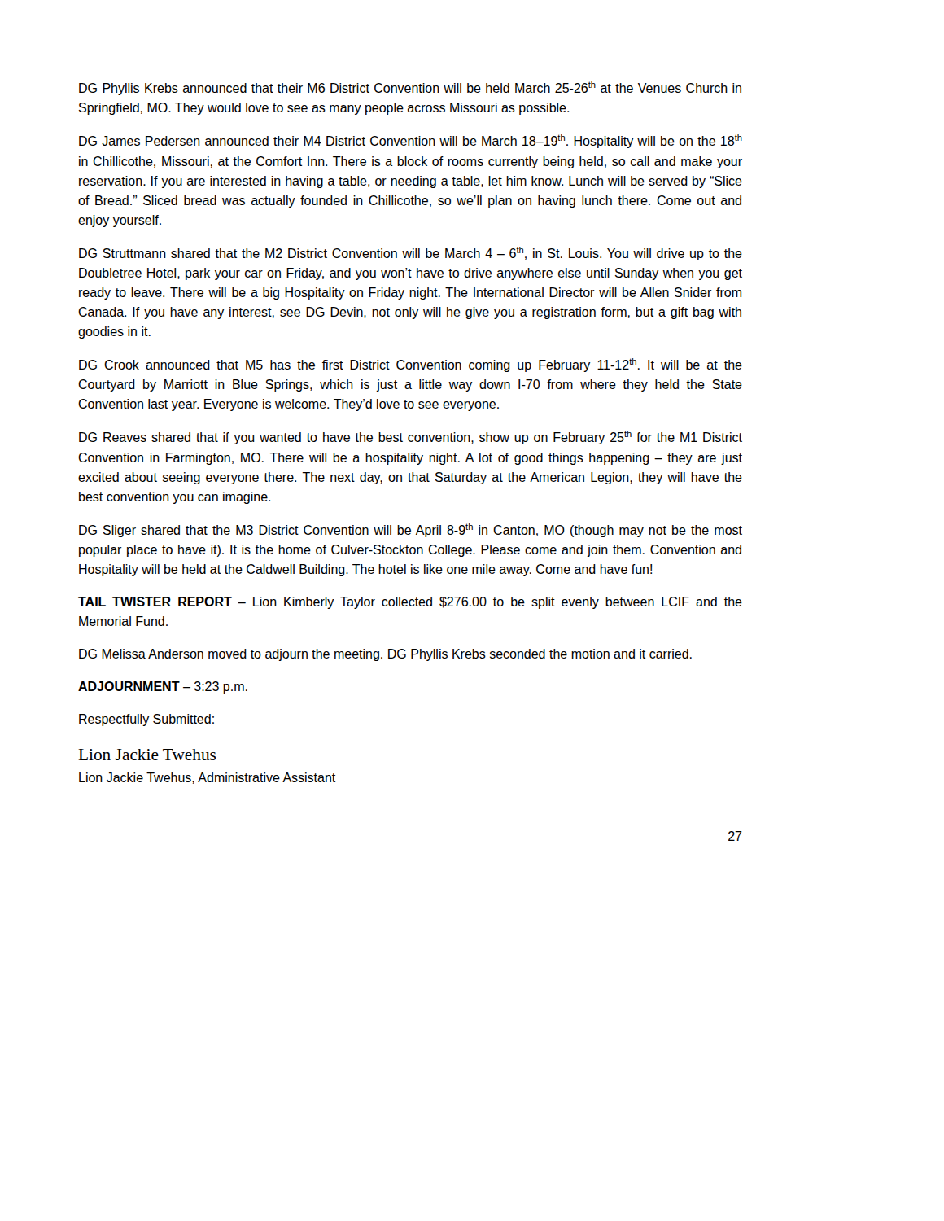DG Phyllis Krebs announced that their M6 District Convention will be held March 25-26th at the Venues Church in Springfield, MO. They would love to see as many people across Missouri as possible.
DG James Pedersen announced their M4 District Convention will be March 18–19th. Hospitality will be on the 18th in Chillicothe, Missouri, at the Comfort Inn. There is a block of rooms currently being held, so call and make your reservation. If you are interested in having a table, or needing a table, let him know. Lunch will be served by “Slice of Bread.” Sliced bread was actually founded in Chillicothe, so we’ll plan on having lunch there. Come out and enjoy yourself.
DG Struttmann shared that the M2 District Convention will be March 4 – 6th, in St. Louis. You will drive up to the Doubletree Hotel, park your car on Friday, and you won’t have to drive anywhere else until Sunday when you get ready to leave. There will be a big Hospitality on Friday night. The International Director will be Allen Snider from Canada. If you have any interest, see DG Devin, not only will he give you a registration form, but a gift bag with goodies in it.
DG Crook announced that M5 has the first District Convention coming up February 11-12th. It will be at the Courtyard by Marriott in Blue Springs, which is just a little way down I-70 from where they held the State Convention last year. Everyone is welcome. They’d love to see everyone.
DG Reaves shared that if you wanted to have the best convention, show up on February 25th for the M1 District Convention in Farmington, MO. There will be a hospitality night. A lot of good things happening – they are just excited about seeing everyone there. The next day, on that Saturday at the American Legion, they will have the best convention you can imagine.
DG Sliger shared that the M3 District Convention will be April 8-9th in Canton, MO (though may not be the most popular place to have it). It is the home of Culver-Stockton College. Please come and join them. Convention and Hospitality will be held at the Caldwell Building. The hotel is like one mile away. Come and have fun!
TAIL TWISTER REPORT – Lion Kimberly Taylor collected $276.00 to be split evenly between LCIF and the Memorial Fund.
DG Melissa Anderson moved to adjourn the meeting. DG Phyllis Krebs seconded the motion and it carried.
ADJOURNMENT – 3:23 p.m.
Respectfully Submitted:
Lion Jackie Twehus
Lion Jackie Twehus, Administrative Assistant
27